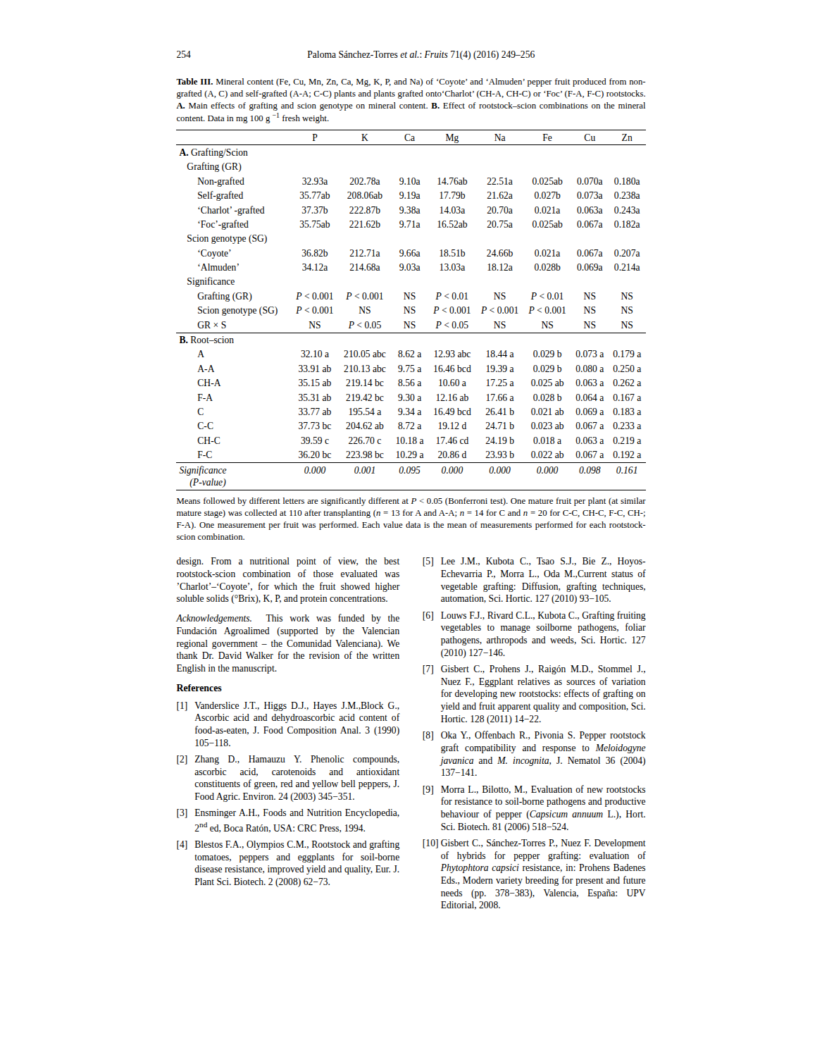254 Paloma Sánchez-Torres et al.: Fruits 71(4) (2016) 249–256
Table III. Mineral content (Fe, Cu, Mn, Zn, Ca, Mg, K, P, and Na) of ‘Coyote’ and ‘Almuden’ pepper fruit produced from non-grafted (A, C) and self-grafted (A-A; C-C) plants and plants grafted onto‘Charlot’ (CH-A, CH-C) or ‘Foc’ (F-A, F-C) rootstocks. A. Main effects of grafting and scion genotype on mineral content. B. Effect of rootstock–scion combinations on the mineral content. Data in mg 100 g −1 fresh weight.
| | P | K | Ca | Mg | Na | Fe | Cu | Zn |
| --- | --- | --- | --- | --- | --- | --- | --- | --- |
| A. Grafting/Scion | | | | | | | | |
| Grafting (GR) | | | | | | | | |
| Non-grafted | 32.93a | 202.78a | 9.10a | 14.76ab | 22.51a | 0.025ab | 0.070a | 0.180a |
| Self-grafted | 35.77ab | 208.06ab | 9.19a | 17.79b | 21.62a | 0.027b | 0.073a | 0.238a |
| ‘Charlot’ -grafted | 37.37b | 222.87b | 9.38a | 14.03a | 20.70a | 0.021a | 0.063a | 0.243a |
| ‘Foc’-grafted | 35.75ab | 221.62b | 9.71a | 16.52ab | 20.75a | 0.025ab | 0.067a | 0.182a |
| Scion genotype (SG) | | | | | | | | |
| ‘Coyote’ | 36.82b | 212.71a | 9.66a | 18.51b | 24.66b | 0.021a | 0.067a | 0.207a |
| ‘Almuden’ | 34.12a | 214.68a | 9.03a | 13.03a | 18.12a | 0.028b | 0.069a | 0.214a |
| Significance | | | | | | | | |
| Grafting (GR) | P < 0.001 | P < 0.001 | NS | P < 0.01 | NS | P < 0.01 | NS | NS |
| Scion genotype (SG) | P < 0.001 | NS | NS | P < 0.001 | P < 0.001 | P < 0.001 | NS | NS |
| GR × S | NS | P < 0.05 | NS | P < 0.05 | NS | NS | NS | NS |
| B. Root–scion | | | | | | | | |
| A | 32.10 a | 210.05 abc | 8.62 a | 12.93 abc | 18.44 a | 0.029 b | 0.073 a | 0.179 a |
| A-A | 33.91 ab | 210.13 abc | 9.75 a | 16.46 bcd | 19.39 a | 0.029 b | 0.080 a | 0.250 a |
| CH-A | 35.15 ab | 219.14 bc | 8.56 a | 10.60 a | 17.25 a | 0.025 ab | 0.063 a | 0.262 a |
| F-A | 35.31 ab | 219.42 bc | 9.30 a | 12.16 ab | 17.66 a | 0.028 b | 0.064 a | 0.167 a |
| C | 33.77 ab | 195.54 a | 9.34 a | 16.49 bcd | 26.41 b | 0.021 ab | 0.069 a | 0.183 a |
| C-C | 37.73 bc | 204.62 ab | 8.72 a | 19.12 d | 24.71 b | 0.023 ab | 0.067 a | 0.233 a |
| CH-C | 39.59 c | 226.70 c | 10.18 a | 17.46 cd | 24.19 b | 0.018 a | 0.063 a | 0.219 a |
| F-C | 36.20 bc | 223.98 bc | 10.29 a | 20.86 d | 23.93 b | 0.022 ab | 0.067 a | 0.192 a |
| Significance ( P -value) | 0.000 | 0.001 | 0.095 | 0.000 | 0.000 | 0.000 | 0.098 | 0.161 |
Means followed by different letters are significantly different at P < 0.05 (Bonferroni test). One mature fruit per plant (at similar mature stage) was collected at 110 after transplanting (n = 13 for A and A-A; n = 14 for C and n = 20 for C-C, CH-C, F-C, CH-; F-A). One measurement per fruit was performed. Each value data is the mean of measurements performed for each rootstock-scion combination.
design. From a nutritional point of view, the best rootstock-scion combination of those evaluated was ’Charlot’–‘Coyote’, for which the fruit showed higher soluble solids (°Brix), K, P, and protein concentrations.
Acknowledgements. This work was funded by the Fundación Agroalimed (supported by the Valencian regional government – the Comunidad Valenciana). We thank Dr. David Walker for the revision of the written English in the manuscript.
References
[1] Vanderslice J.T., Higgs D.J., Hayes J.M.,Block G., Ascorbic acid and dehydroascorbic acid content of food-as-eaten, J. Food Composition Anal. 3 (1990) 105−118.
[2] Zhang D., Hamauzu Y. Phenolic compounds, ascorbic acid, carotenoids and antioxidant constituents of green, red and yellow bell peppers, J. Food Agric. Environ. 24 (2003) 345−351.
[3] Ensminger A.H., Foods and Nutrition Encyclopedia, 2nd ed, Boca Ratón, USA: CRC Press, 1994.
[4] Blestos F.A., Olympios C.M., Rootstock and grafting tomatoes, peppers and eggplants for soil-borne disease resistance, improved yield and quality, Eur. J. Plant Sci. Biotech. 2 (2008) 62−73.
[5] Lee J.M., Kubota C., Tsao S.J., Bie Z., Hoyos-Echevarria P., Morra L., Oda M.,Current status of vegetable grafting: Diffusion, grafting techniques, automation, Sci. Hortic. 127 (2010) 93−105.
[6] Louws F.J., Rivard C.L., Kubota C., Grafting fruiting vegetables to manage soilborne pathogens, foliar pathogens, arthropods and weeds, Sci. Hortic. 127 (2010) 127−146.
[7] Gisbert C., Prohens J., Raigón M.D., Stommel J., Nuez F., Eggplant relatives as sources of variation for developing new rootstocks: effects of grafting on yield and fruit apparent quality and composition, Sci. Hortic. 128 (2011) 14−22.
[8] Oka Y., Offenbach R., Pivonia S. Pepper rootstock graft compatibility and response to Meloidogyne javanica and M. incognita, J. Nematol 36 (2004) 137−141.
[9] Morra L., Bilotto, M., Evaluation of new rootstocks for resistance to soil-borne pathogens and productive behaviour of pepper (Capsicum annuum L.), Hort. Sci. Biotech. 81 (2006) 518−524.
[10] Gisbert C., Sánchez-Torres P., Nuez F. Development of hybrids for pepper grafting: evaluation of Phytophtora capsici resistance, in: Prohens Badenes Eds., Modern variety breeding for present and future needs (pp. 378−383), Valencia, España: UPV Editorial, 2008.